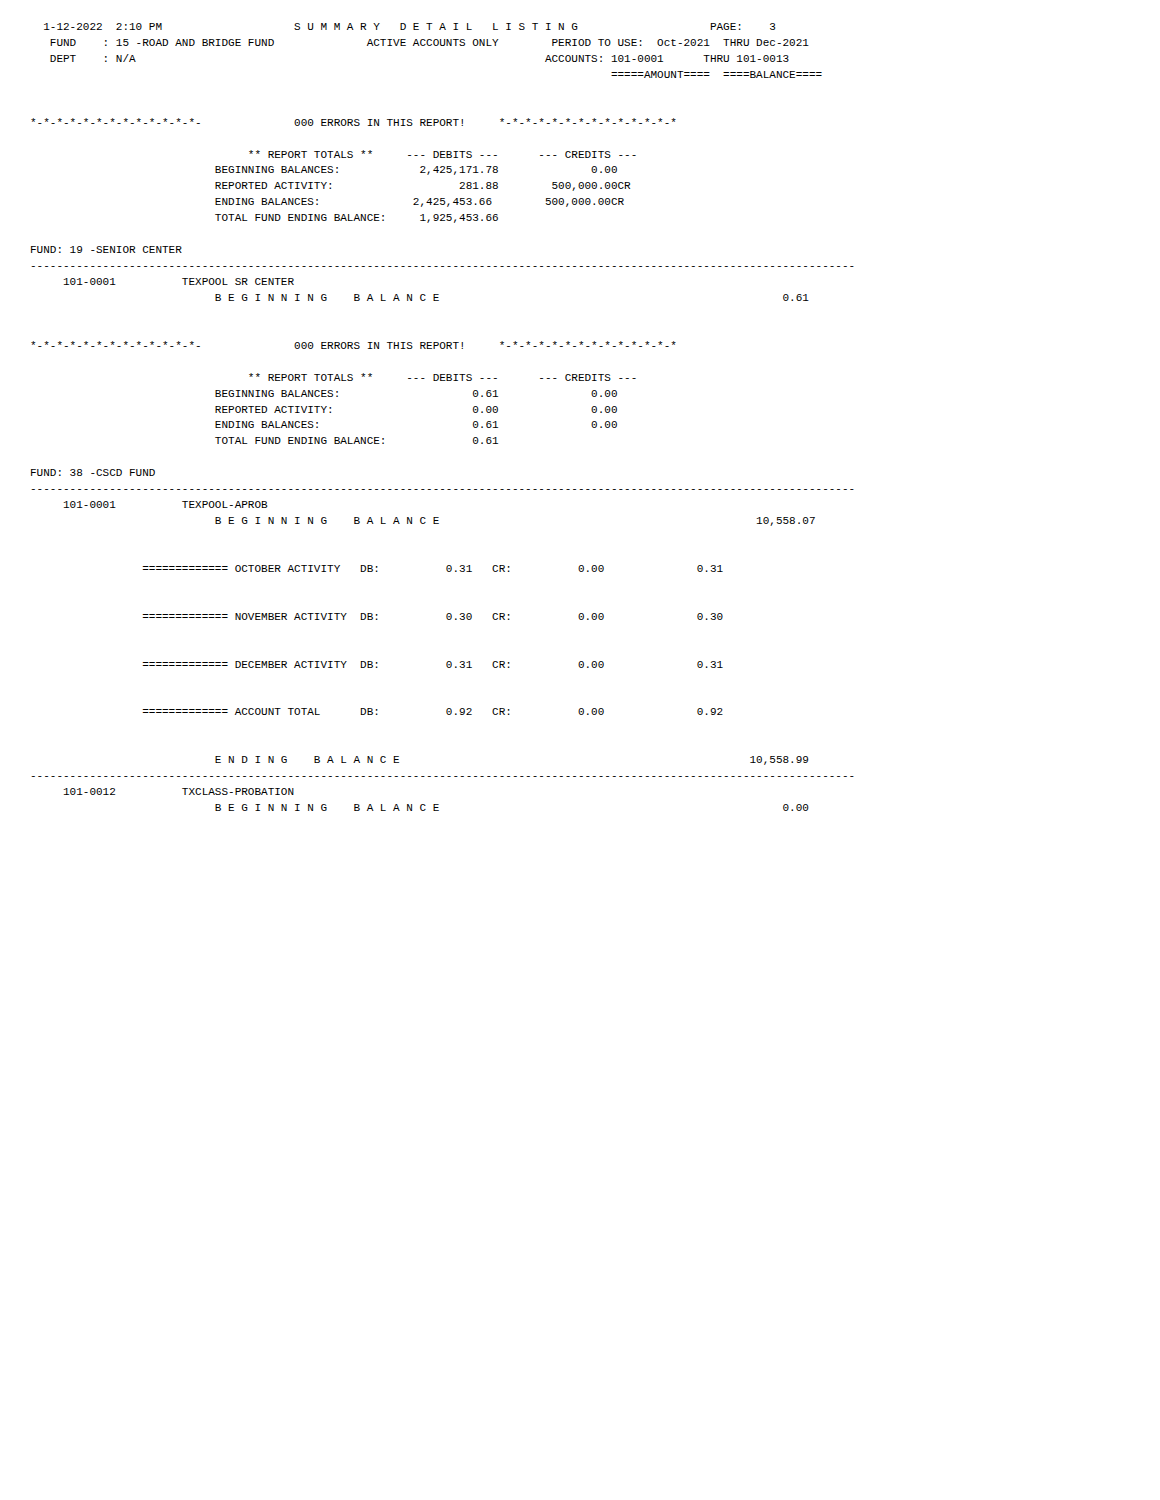1-12-2022  2:10 PM                    S U M M A R Y   D E T A I L   L I S T I N G                    PAGE:    3
   FUND    : 15 -ROAD AND BRIDGE FUND              ACTIVE ACCOUNTS ONLY        PERIOD TO USE:  Oct-2021  THRU Dec-2021
   DEPT    : N/A                                                              ACCOUNTS: 101-0001      THRU 101-0013
                                                                                        =====AMOUNT====  ====BALANCE====


*-*-*-*-*-*-*-*-*-*-*-*-*-              000 ERRORS IN THIS REPORT!     *-*-*-*-*-*-*-*-*-*-*-*-*-*

                                 ** REPORT TOTALS **     --- DEBITS ---      --- CREDITS ---
                            BEGINNING BALANCES:            2,425,171.78              0.00
                            REPORTED ACTIVITY:                   281.88        500,000.00CR
                            ENDING BALANCES:              2,425,453.66        500,000.00CR
                            TOTAL FUND ENDING BALANCE:     1,925,453.66

FUND: 19 -SENIOR CENTER
-----------------------------------------------------------------------------------------------------------------------------
     101-0001          TEXPOOL SR CENTER
                            B E G I N N I N G    B A L A N C E                                                    0.61


*-*-*-*-*-*-*-*-*-*-*-*-*-              000 ERRORS IN THIS REPORT!     *-*-*-*-*-*-*-*-*-*-*-*-*-*

                                 ** REPORT TOTALS **     --- DEBITS ---      --- CREDITS ---
                            BEGINNING BALANCES:                    0.61              0.00
                            REPORTED ACTIVITY:                     0.00              0.00
                            ENDING BALANCES:                       0.61              0.00
                            TOTAL FUND ENDING BALANCE:             0.61

FUND: 38 -CSCD FUND
-----------------------------------------------------------------------------------------------------------------------------
     101-0001          TEXPOOL-APROB
                            B E G I N N I N G    B A L A N C E                                                10,558.07


                 ============= OCTOBER ACTIVITY   DB:          0.31   CR:          0.00              0.31


                 ============= NOVEMBER ACTIVITY  DB:          0.30   CR:          0.00              0.30


                 ============= DECEMBER ACTIVITY  DB:          0.31   CR:          0.00              0.31


                 ============= ACCOUNT TOTAL      DB:          0.92   CR:          0.00              0.92


                            E N D I N G    B A L A N C E                                                     10,558.99
-----------------------------------------------------------------------------------------------------------------------------
     101-0012          TXCLASS-PROBATION
                            B E G I N N I N G    B A L A N C E                                                    0.00